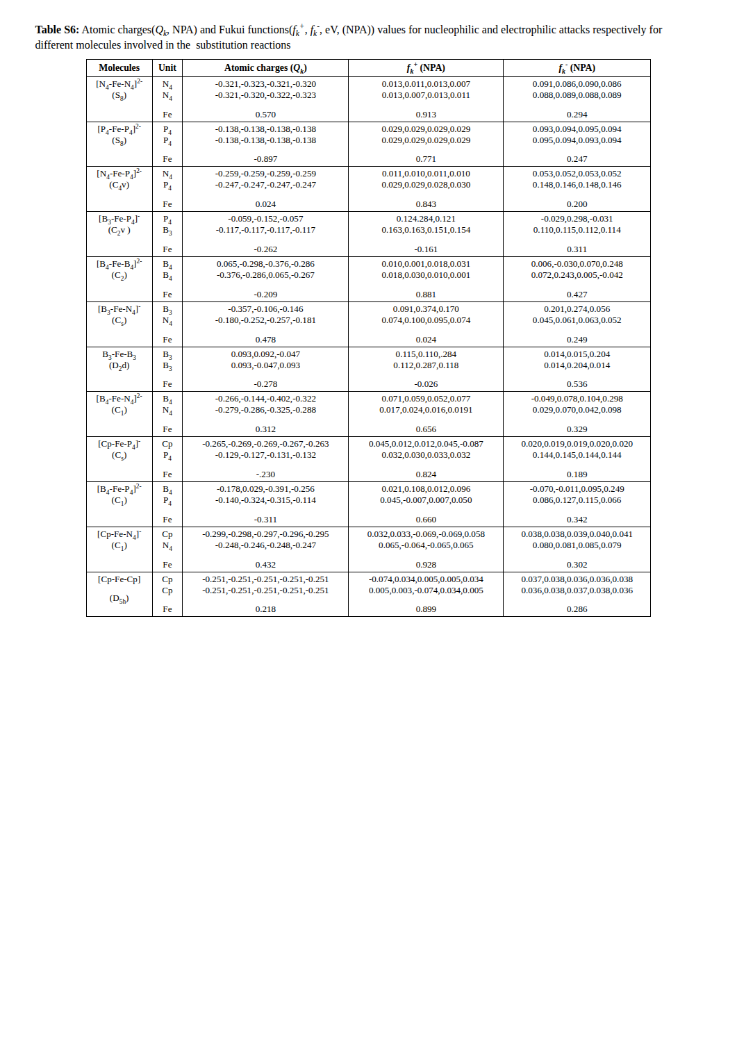Table S6: Atomic charges(Qk, NPA) and Fukui functions(fk+, fk-, eV, (NPA)) values for nucleophilic and electrophilic attacks respectively for different molecules involved in the substitution reactions
| Molecules | Unit | Atomic charges ( Q k ) | f k + (NPA) | f k - (NPA) |
| --- | --- | --- | --- | --- |
| [N 4 -Fe-N 4 ] 2- (S 8 ) | N 4 N 4 Fe | -0.321,-0.323,-0.321,-0.320 -0.321,-0.320,-0.322,-0.323 0.570 | 0.013,0.011,0.013,0.007 0.013,0.007,0.013,0.011 0.913 | 0.091,0.086,0.090,0.086 0.088,0.089,0.088,0.089 0.294 |
| [P 4 -Fe-P 4 ] 2- (S 8 ) | P 4 P 4 Fe | -0.138,-0.138,-0.138,-0.138 -0.138,-0.138,-0.138,-0.138 -0.897 | 0.029,0.029,0.029,0.029 0.029,0.029,0.029,0.029 0.771 | 0.093,0.094,0.095,0.094 0.095,0.094,0.093,0.094 0.247 |
| [N 4 -Fe-P 4 ] 2- (C 4 v) | N 4 P 4 Fe | -0.259,-0.259,-0.259,-0.259 -0.247,-0.247,-0.247,-0.247 0.024 | 0.011,0.010,0.011,0.010 0.029,0.029,0.028,0.030 0.843 | 0.053,0.052,0.053,0.052 0.148,0.146,0.148,0.146 0.200 |
| [B 3 -Fe-P 4 ] - (C 2 v ) | P 4 B 3 Fe | -0.059,-0.152,-0.057 -0.117,-0.117,-0.117,-0.117 -0.262 | 0.124.284,0.121 0.163,0.163,0.151,0.154 -0.161 | -0.029,0.298,-0.031 0.110,0.115,0.112,0.114 0.311 |
| [B 4 -Fe-B 4 ] 2- (C 2 ) | B 4 B 4 Fe | 0.065,-0.298,-0.376,-0.286 -0.376,-0.286,0.065,-0.267 -0.209 | 0.010,0.001,0.018,0.031 0.018,0.030,0.010,0.001 0.881 | 0.006,-0.030,0.070,0.248 0.072,0.243,0.005,-0.042 0.427 |
| [B 3 -Fe-N 4 ] - (C s ) | B 3 N 4 Fe | -0.357,-0.106,-0.146 -0.180,-0.252,-0.257,-0.181 0.478 | 0.091,0.374,0.170 0.074,0.100,0.095,0.074 0.024 | 0.201,0.274,0.056 0.045,0.061,0.063,0.052 0.249 |
| B 3 -Fe-B 3 (D 2 d) | B 3 B 3 Fe | 0.093,0.092,-0.047 0.093,-0.047,0.093 -0.278 | 0.115,0.110,.284 0.112,0.287,0.118 -0.026 | 0.014,0.015,0.204 0.014,0.204,0.014 0.536 |
| [B 4 -Fe-N 4 ] 2- (C 1 ) | B 4 N 4 Fe | -0.266,-0.144,-0.402,-0.322 -0.279,-0.286,-0.325,-0.288 0.312 | 0.071,0.059,0.052,0.077 0.017,0.024,0.016,0.0191 0.656 | -0.049,0.078,0.104,0.298 0.029,0.070,0.042,0.098 0.329 |
| [Cp-Fe-P 4 ] - (C s ) | Cp P 4 Fe | -0.265,-0.269,-0.269,-0.267,-0.263 -0.129,-0.127,-0.131,-0.132 -.230 | 0.045,0.012,0.012,0.045,-0.087 0.032,0.030,0.033,0.032 0.824 | 0.020,0.019,0.019,0.020,0.020 0.144,0.145,0.144,0.144 0.189 |
| [B 4 -Fe-P 4 ] 2- (C 1 ) | B 4 P 4 Fe | -0.178,0.029,-0.391,-0.256 -0.140,-0.324,-0.315,-0.114 -0.311 | 0.021,0.108,0.012,0.096 0.045,-0.007,0.007,0.050 0.660 | -0.070,-0.011,0.095,0.249 0.086,0.127,0.115,0.066 0.342 |
| [Cp-Fe-N 4 ] - (C 1 ) | Cp N 4 Fe | -0.299,-0.298,-0.297,-0.296,-0.295 -0.248,-0.246,-0.248,-0.247 0.432 | 0.032,0.033,-0.069,-0.069,0.058 0.065,-0.064,-0.065,0.065 0.928 | 0.038,0.038,0.039,0.040,0.041 0.080,0.081,0.085,0.079 0.302 |
| [Cp-Fe-Cp] (D 5h ) | Cp Cp Fe | -0.251,-0.251,-0.251,-0.251,-0.251 -0.251,-0.251,-0.251,-0.251,-0.251 0.218 | -0.074,0.034,0.005,0.005,0.034 0.005,0.003,-0.074,0.034,0.005 0.899 | 0.037,0.038,0.036,0.036,0.038 0.036,0.038,0.037,0.038,0.036 0.286 |